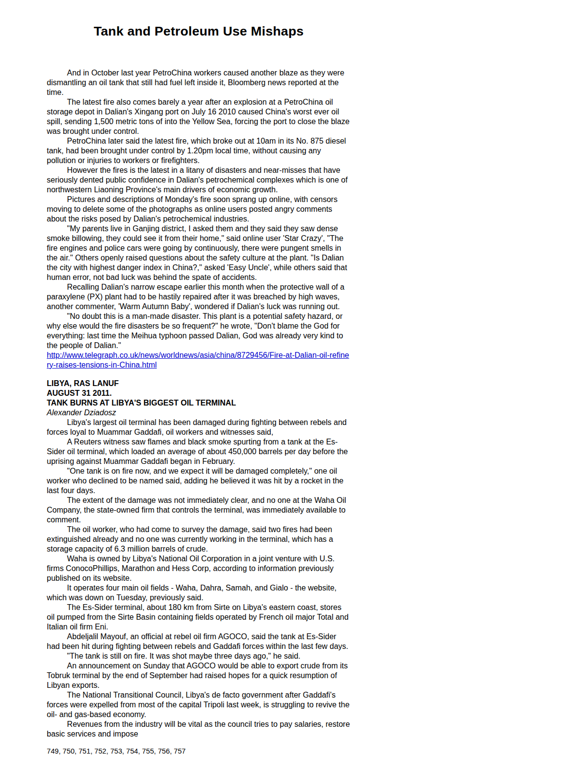Tank and Petroleum Use Mishaps
And in October last year PetroChina workers caused another blaze as they were dismantling an oil tank that still had fuel left inside it, Bloomberg news reported at the time.
The latest fire also comes barely a year after an explosion at a PetroChina oil storage depot in Dalian's Xingang port on July 16 2010 caused China's worst ever oil spill, sending 1,500 metric tons of into the Yellow Sea, forcing the port to close the blaze was brought under control.
PetroChina later said the latest fire, which broke out at 10am in its No. 875 diesel tank, had been brought under control by 1.20pm local time, without causing any pollution or injuries to workers or firefighters.
However the fires is the latest in a litany of disasters and near-misses that have seriously dented public confidence in Dalian's petrochemical complexes which is one of northwestern Liaoning Province's main drivers of economic growth.
Pictures and descriptions of Monday's fire soon sprang up online, with censors moving to delete some of the photographs as online users posted angry comments about the risks posed by Dalian's petrochemical industries.
"My parents live in Ganjing district, I asked them and they said they saw dense smoke billowing, they could see it from their home," said online user 'Star Crazy', "The fire engines and police cars were going by continuously, there were pungent smells in the air." Others openly raised questions about the safety culture at the plant. "Is Dalian the city with highest danger index in China?," asked 'Easy Uncle', while others said that human error, not bad luck was behind the spate of accidents.
Recalling Dalian's narrow escape earlier this month when the protective wall of a paraxylene (PX) plant had to be hastily repaired after it was breached by high waves, another commenter, 'Warm Autumn Baby', wondered if Dalian's luck was running out.
"No doubt this is a man-made disaster. This plant is a potential safety hazard, or why else would the fire disasters be so frequent?" he wrote, "Don't blame the God for everything: last time the Meihua typhoon passed Dalian, God was already very kind to the people of Dalian."
http://www.telegraph.co.uk/news/worldnews/asia/china/8729456/Fire-at-Dalian-oil-refinery-raises-tensions-in-China.html
LIBYA, RAS LANUF
AUGUST 31 2011.
TANK BURNS AT LIBYA'S BIGGEST OIL TERMINAL
Alexander Dziadosz
Libya's largest oil terminal has been damaged during fighting between rebels and forces loyal to Muammar Gaddafi, oil workers and witnesses said,
A Reuters witness saw flames and black smoke spurting from a tank at the Es-Sider oil terminal, which loaded an average of about 450,000 barrels per day before the uprising against Muammar Gaddafi began in February.
"One tank is on fire now, and we expect it will be damaged completely," one oil worker who declined to be named said, adding he believed it was hit by a rocket in the last four days.
The extent of the damage was not immediately clear, and no one at the Waha Oil Company, the state-owned firm that controls the terminal, was immediately available to comment.
The oil worker, who had come to survey the damage, said two fires had been extinguished already and no one was currently working in the terminal, which has a storage capacity of 6.3 million barrels of crude.
Waha is owned by Libya's National Oil Corporation in a joint venture with U.S. firms ConocoPhillips, Marathon and Hess Corp, according to information previously published on its website.
It operates four main oil fields - Waha, Dahra, Samah, and Gialo - the website, which was down on Tuesday, previously said.
The Es-Sider terminal, about 180 km from Sirte on Libya's eastern coast, stores oil pumped from the Sirte Basin containing fields operated by French oil major Total and Italian oil firm Eni.
Abdeljalil Mayouf, an official at rebel oil firm AGOCO, said the tank at Es-Sider had been hit during fighting between rebels and Gaddafi forces within the last few days.
"The tank is still on fire. It was shot maybe three days ago," he said.
An announcement on Sunday that AGOCO would be able to export crude from its Tobruk terminal by the end of September had raised hopes for a quick resumption of Libyan exports.
The National Transitional Council, Libya's de facto government after Gaddafi's forces were expelled from most of the capital Tripoli last week, is struggling to revive the oil- and gas-based economy.
Revenues from the industry will be vital as the council tries to pay salaries, restore basic services and impose
749, 750, 751, 752, 753, 754, 755, 756, 757